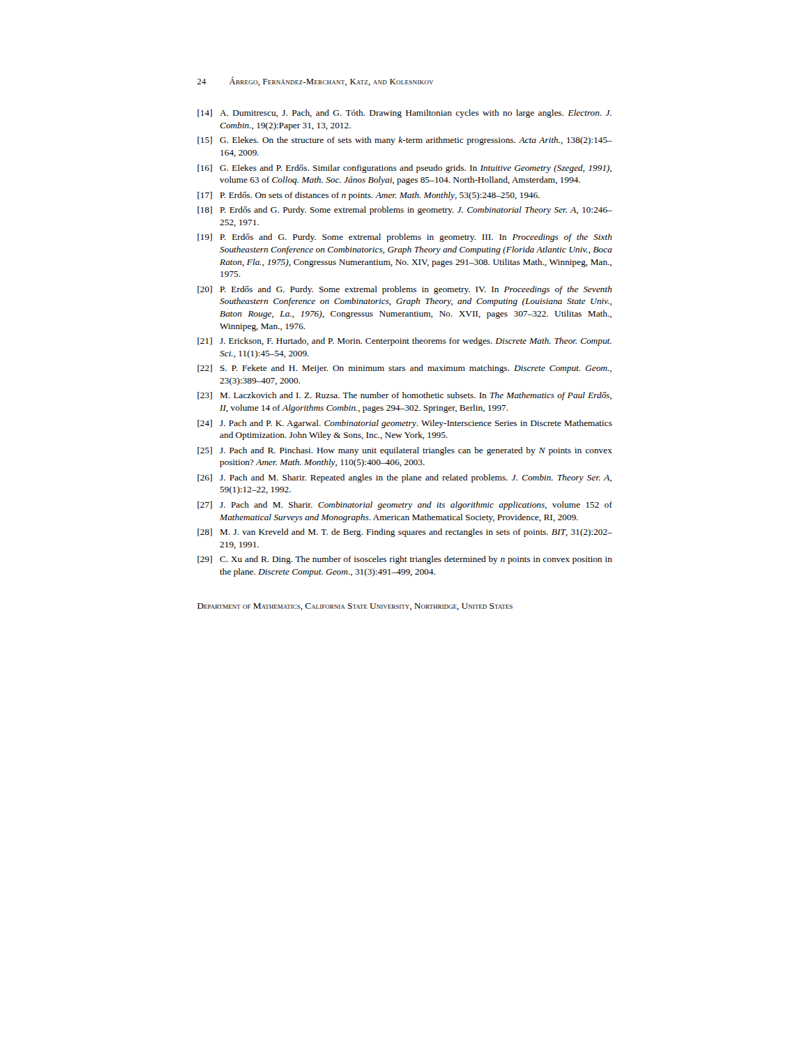24 Ábrego, Fernández-Merchant, Katz, and Kolesnikov
[14] A. Dumitrescu, J. Pach, and G. Tóth. Drawing Hamiltonian cycles with no large angles. Electron. J. Combin., 19(2):Paper 31, 13, 2012.
[15] G. Elekes. On the structure of sets with many k-term arithmetic progressions. Acta Arith., 138(2):145–164, 2009.
[16] G. Elekes and P. Erdős. Similar configurations and pseudo grids. In Intuitive Geometry (Szeged, 1991), volume 63 of Colloq. Math. Soc. János Bolyai, pages 85–104. North-Holland, Amsterdam, 1994.
[17] P. Erdős. On sets of distances of n points. Amer. Math. Monthly, 53(5):248–250, 1946.
[18] P. Erdős and G. Purdy. Some extremal problems in geometry. J. Combinatorial Theory Ser. A, 10:246–252, 1971.
[19] P. Erdős and G. Purdy. Some extremal problems in geometry. III. In Proceedings of the Sixth Southeastern Conference on Combinatorics, Graph Theory and Computing (Florida Atlantic Univ., Boca Raton, Fla., 1975), Congressus Numerantium, No. XIV, pages 291–308. Utilitas Math., Winnipeg, Man., 1975.
[20] P. Erdős and G. Purdy. Some extremal problems in geometry. IV. In Proceedings of the Seventh Southeastern Conference on Combinatorics, Graph Theory, and Computing (Louisiana State Univ., Baton Rouge, La., 1976), Congressus Numerantium, No. XVII, pages 307–322. Utilitas Math., Winnipeg, Man., 1976.
[21] J. Erickson, F. Hurtado, and P. Morin. Centerpoint theorems for wedges. Discrete Math. Theor. Comput. Sci., 11(1):45–54, 2009.
[22] S. P. Fekete and H. Meijer. On minimum stars and maximum matchings. Discrete Comput. Geom., 23(3):389–407, 2000.
[23] M. Laczkovich and I. Z. Ruzsa. The number of homothetic subsets. In The Mathematics of Paul Erdős, II, volume 14 of Algorithms Combin., pages 294–302. Springer, Berlin, 1997.
[24] J. Pach and P. K. Agarwal. Combinatorial geometry. Wiley-Interscience Series in Discrete Mathematics and Optimization. John Wiley & Sons, Inc., New York, 1995.
[25] J. Pach and R. Pinchasi. How many unit equilateral triangles can be generated by N points in convex position? Amer. Math. Monthly, 110(5):400–406, 2003.
[26] J. Pach and M. Sharir. Repeated angles in the plane and related problems. J. Combin. Theory Ser. A, 59(1):12–22, 1992.
[27] J. Pach and M. Sharir. Combinatorial geometry and its algorithmic applications, volume 152 of Mathematical Surveys and Monographs. American Mathematical Society, Providence, RI, 2009.
[28] M. J. van Kreveld and M. T. de Berg. Finding squares and rectangles in sets of points. BIT, 31(2):202–219, 1991.
[29] C. Xu and R. Ding. The number of isosceles right triangles determined by n points in convex position in the plane. Discrete Comput. Geom., 31(3):491–499, 2004.
Department of Mathematics, California State University, Northridge, United States